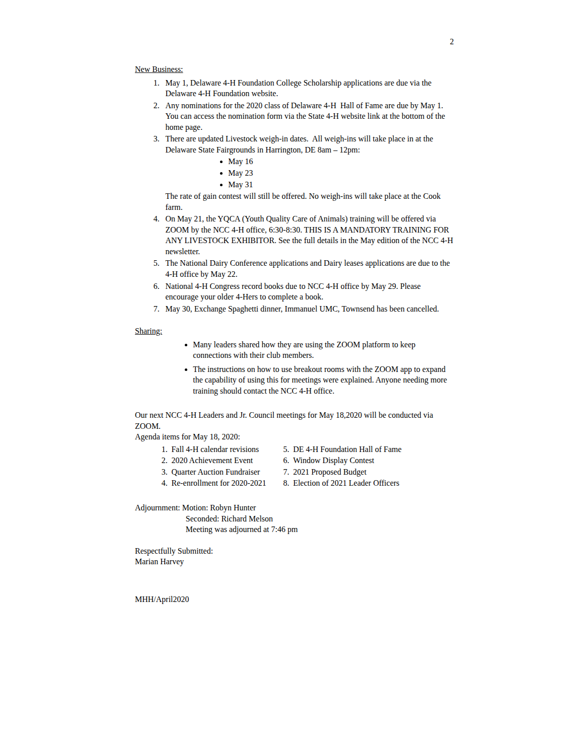2
New Business:
May 1, Delaware 4-H Foundation College Scholarship applications are due via the Delaware 4-H Foundation website.
Any nominations for the 2020 class of Delaware 4-H Hall of Fame are due by May 1. You can access the nomination form via the State 4-H website link at the bottom of the home page.
There are updated Livestock weigh-in dates. All weigh-ins will take place in at the Delaware State Fairgrounds in Harrington, DE 8am – 12pm:
May 16
May 23
May 31
The rate of gain contest will still be offered. No weigh-ins will take place at the Cook farm.
On May 21, the YQCA (Youth Quality Care of Animals) training will be offered via ZOOM by the NCC 4-H office, 6:30-8:30. THIS IS A MANDATORY TRAINING FOR ANY LIVESTOCK EXHIBITOR. See the full details in the May edition of the NCC 4-H newsletter.
The National Dairy Conference applications and Dairy leases applications are due to the 4-H office by May 22.
National 4-H Congress record books due to NCC 4-H office by May 29. Please encourage your older 4-Hers to complete a book.
May 30, Exchange Spaghetti dinner, Immanuel UMC, Townsend has been cancelled.
Sharing:
Many leaders shared how they are using the ZOOM platform to keep connections with their club members.
The instructions on how to use breakout rooms with the ZOOM app to expand the capability of using this for meetings were explained. Anyone needing more training should contact the NCC 4-H office.
Our next NCC 4-H Leaders and Jr. Council meetings for May 18,2020 will be conducted via ZOOM.
Agenda items for May 18, 2020:
| 1. | Fall 4-H calendar revisions | 5. | DE 4-H Foundation Hall of Fame |
| 2. | 2020 Achievement Event | 6. | Window Display Contest |
| 3. | Quarter Auction Fundraiser | 7. | 2021 Proposed Budget |
| 4. | Re-enrollment for 2020-2021 | 8. | Election of 2021 Leader Officers |
Adjournment: Motion: Robyn Hunter
Seconded: Richard Melson
Meeting was adjourned at 7:46 pm
Respectfully Submitted:
Marian Harvey
MHH/April2020